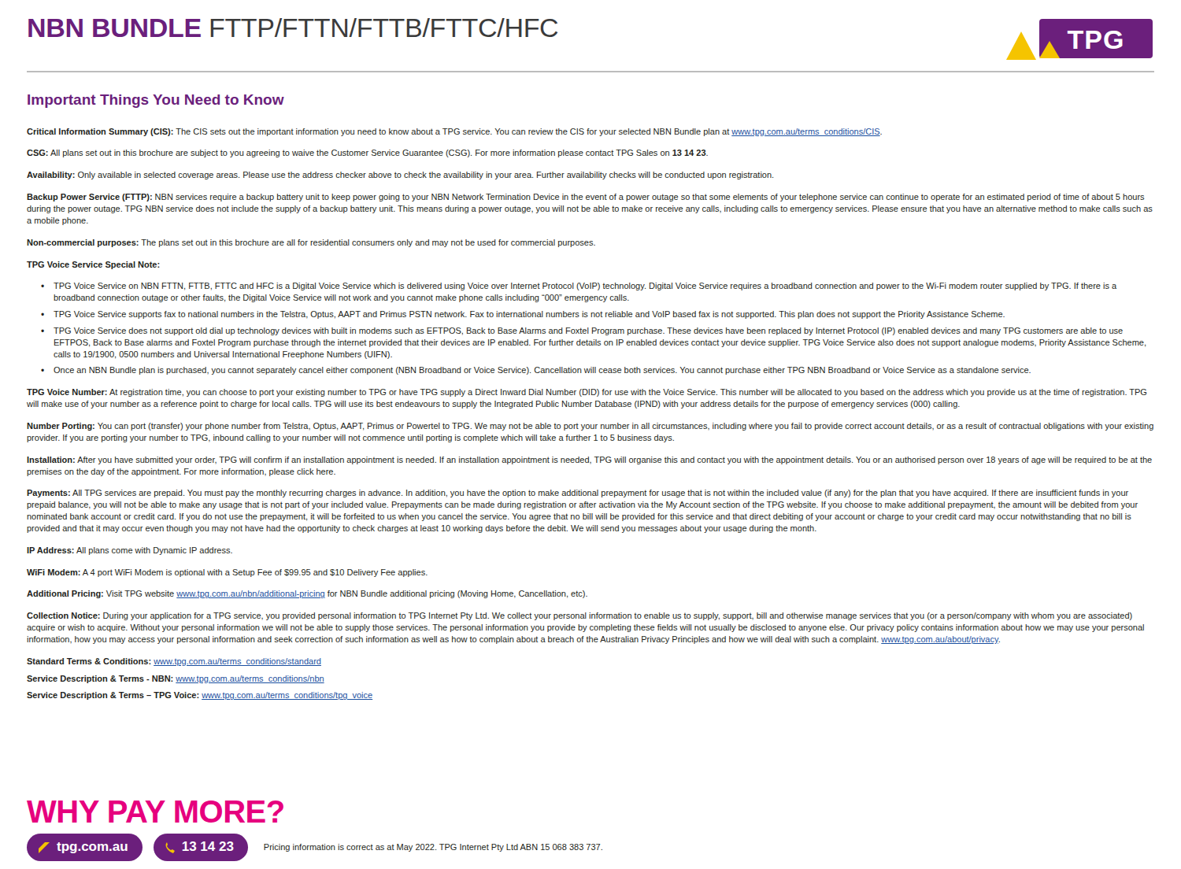NBN BUNDLE FTTP/FTTN/FTTB/FTTC/HFC
TPG
Important Things You Need to Know
Critical Information Summary (CIS): The CIS sets out the important information you need to know about a TPG service. You can review the CIS for your selected NBN Bundle plan at www.tpg.com.au/terms_conditions/CIS.
CSG: All plans set out in this brochure are subject to you agreeing to waive the Customer Service Guarantee (CSG). For more information please contact TPG Sales on 13 14 23.
Availability: Only available in selected coverage areas. Please use the address checker above to check the availability in your area. Further availability checks will be conducted upon registration.
Backup Power Service (FTTP): NBN services require a backup battery unit to keep power going to your NBN Network Termination Device in the event of a power outage so that some elements of your telephone service can continue to operate for an estimated period of time of about 5 hours during the power outage. TPG NBN service does not include the supply of a backup battery unit. This means during a power outage, you will not be able to make or receive any calls, including calls to emergency services. Please ensure that you have an alternative method to make calls such as a mobile phone.
Non-commercial purposes: The plans set out in this brochure are all for residential consumers only and may not be used for commercial purposes.
TPG Voice Service Special Note:
TPG Voice Service on NBN FTTN, FTTB, FTTC and HFC is a Digital Voice Service which is delivered using Voice over Internet Protocol (VoIP) technology. Digital Voice Service requires a broadband connection and power to the Wi-Fi modem router supplied by TPG. If there is a broadband connection outage or other faults, the Digital Voice Service will not work and you cannot make phone calls including “000” emergency calls.
TPG Voice Service supports fax to national numbers in the Telstra, Optus, AAPT and Primus PSTN network. Fax to international numbers is not reliable and VoIP based fax is not supported. This plan does not support the Priority Assistance Scheme.
TPG Voice Service does not support old dial up technology devices with built in modems such as EFTPOS, Back to Base Alarms and Foxtel Program purchase. These devices have been replaced by Internet Protocol (IP) enabled devices and many TPG customers are able to use EFTPOS, Back to Base alarms and Foxtel Program purchase through the internet provided that their devices are IP enabled. For further details on IP enabled devices contact your device supplier. TPG Voice Service also does not support analogue modems, Priority Assistance Scheme, calls to 19/1900, 0500 numbers and Universal International Freephone Numbers (UIFN).
Once an NBN Bundle plan is purchased, you cannot separately cancel either component (NBN Broadband or Voice Service). Cancellation will cease both services. You cannot purchase either TPG NBN Broadband or Voice Service as a standalone service.
TPG Voice Number: At registration time, you can choose to port your existing number to TPG or have TPG supply a Direct Inward Dial Number (DID) for use with the Voice Service. This number will be allocated to you based on the address which you provide us at the time of registration. TPG will make use of your number as a reference point to charge for local calls. TPG will use its best endeavours to supply the Integrated Public Number Database (IPND) with your address details for the purpose of emergency services (000) calling.
Number Porting: You can port (transfer) your phone number from Telstra, Optus, AAPT, Primus or Powertel to TPG. We may not be able to port your number in all circumstances, including where you fail to provide correct account details, or as a result of contractual obligations with your existing provider. If you are porting your number to TPG, inbound calling to your number will not commence until porting is complete which will take a further 1 to 5 business days.
Installation: After you have submitted your order, TPG will confirm if an installation appointment is needed. If an installation appointment is needed, TPG will organise this and contact you with the appointment details. You or an authorised person over 18 years of age will be required to be at the premises on the day of the appointment. For more information, please click here.
Payments: All TPG services are prepaid. You must pay the monthly recurring charges in advance. In addition, you have the option to make additional prepayment for usage that is not within the included value (if any) for the plan that you have acquired. If there are insufficient funds in your prepaid balance, you will not be able to make any usage that is not part of your included value. Prepayments can be made during registration or after activation via the My Account section of the TPG website. If you choose to make additional prepayment, the amount will be debited from your nominated bank account or credit card. If you do not use the prepayment, it will be forfeited to us when you cancel the service. You agree that no bill will be provided for this service and that direct debiting of your account or charge to your credit card may occur notwithstanding that no bill is provided and that it may occur even though you may not have had the opportunity to check charges at least 10 working days before the debit. We will send you messages about your usage during the month.
IP Address: All plans come with Dynamic IP address.
WiFi Modem: A 4 port WiFi Modem is optional with a Setup Fee of $99.95 and $10 Delivery Fee applies.
Additional Pricing: Visit TPG website www.tpg.com.au/nbn/additional-pricing for NBN Bundle additional pricing (Moving Home, Cancellation, etc).
Collection Notice: During your application for a TPG service, you provided personal information to TPG Internet Pty Ltd. We collect your personal information to enable us to supply, support, bill and otherwise manage services that you (or a person/company with whom you are associated) acquire or wish to acquire. Without your personal information we will not be able to supply those services. The personal information you provide by completing these fields will not usually be disclosed to anyone else. Our privacy policy contains information about how we may use your personal information, how you may access your personal information and seek correction of such information as well as how to complain about a breach of the Australian Privacy Principles and how we will deal with such a complaint. www.tpg.com.au/about/privacy.
Standard Terms & Conditions: www.tpg.com.au/terms_conditions/standard
Service Description & Terms - NBN: www.tpg.com.au/terms_conditions/nbn
Service Description & Terms – TPG Voice: www.tpg.com.au/terms_conditions/tpg_voice
WHY PAY MORE?
tpg.com.au 13 14 23 Pricing information is correct as at May 2022. TPG Internet Pty Ltd ABN 15 068 383 737.